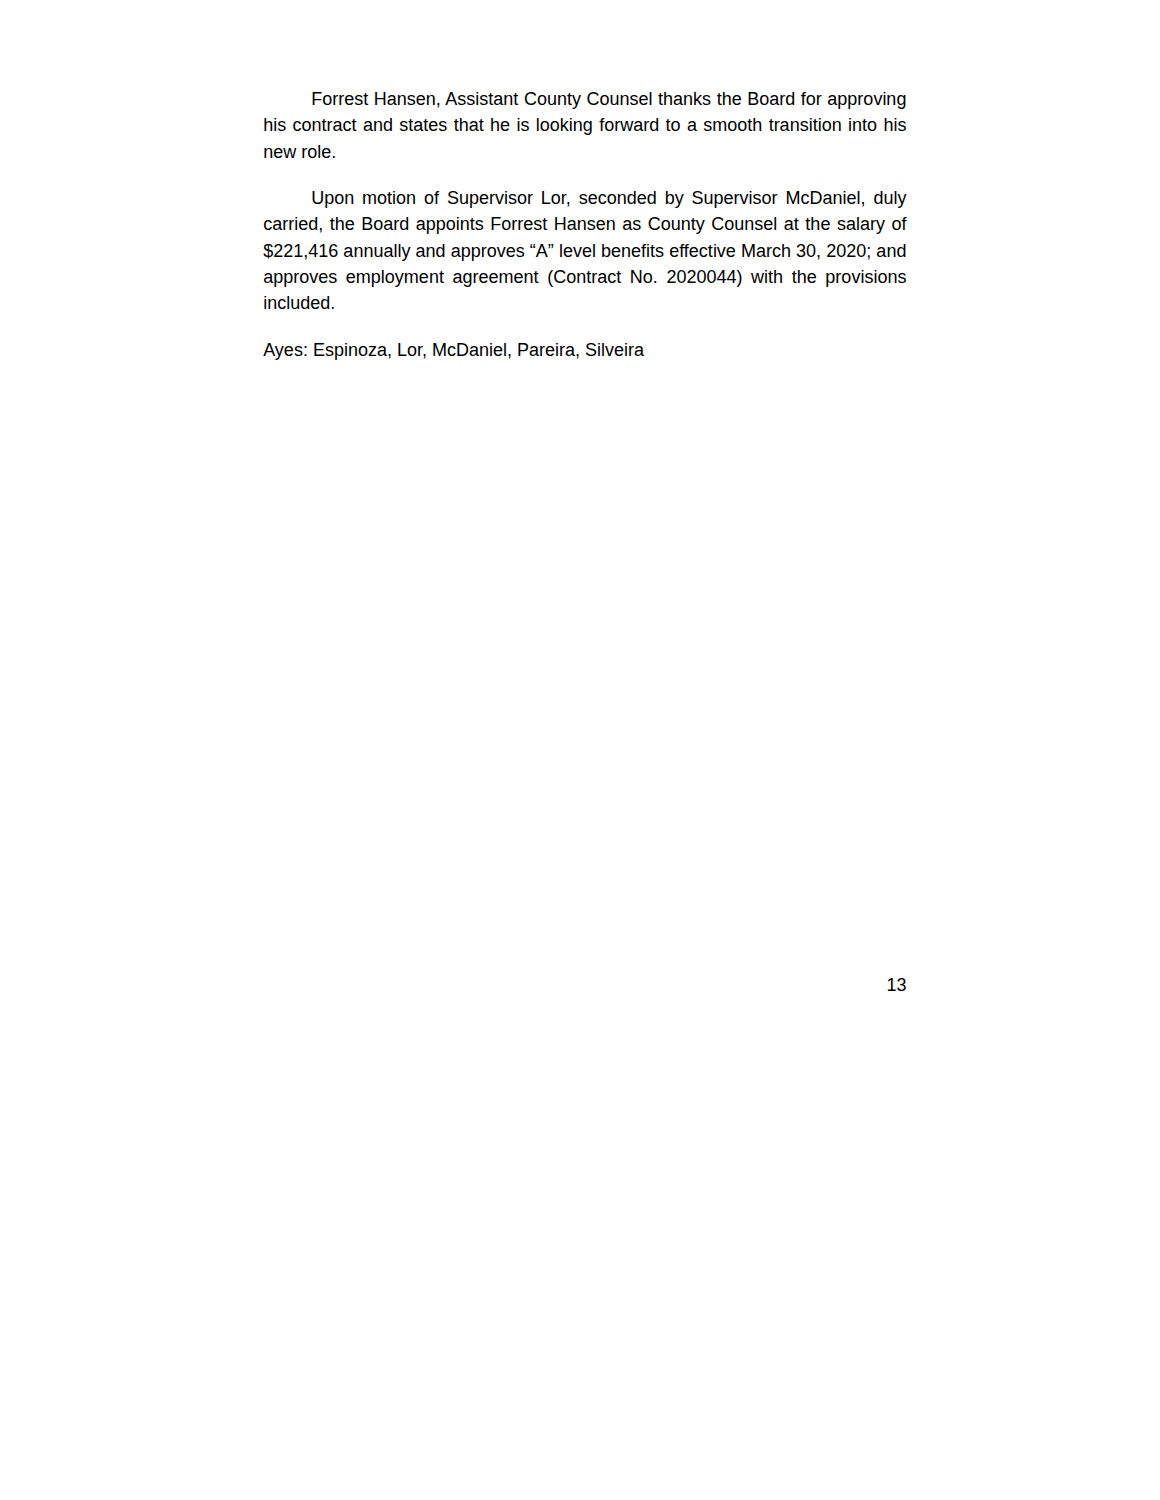Forrest Hansen, Assistant County Counsel thanks the Board for approving his contract and states that he is looking forward to a smooth transition into his new role.
Upon motion of Supervisor Lor, seconded by Supervisor McDaniel, duly carried, the Board appoints Forrest Hansen as County Counsel at the salary of $221,416 annually and approves “A” level benefits effective March 30, 2020; and approves employment agreement (Contract No. 2020044) with the provisions included.
Ayes: Espinoza, Lor, McDaniel, Pareira, Silveira
13